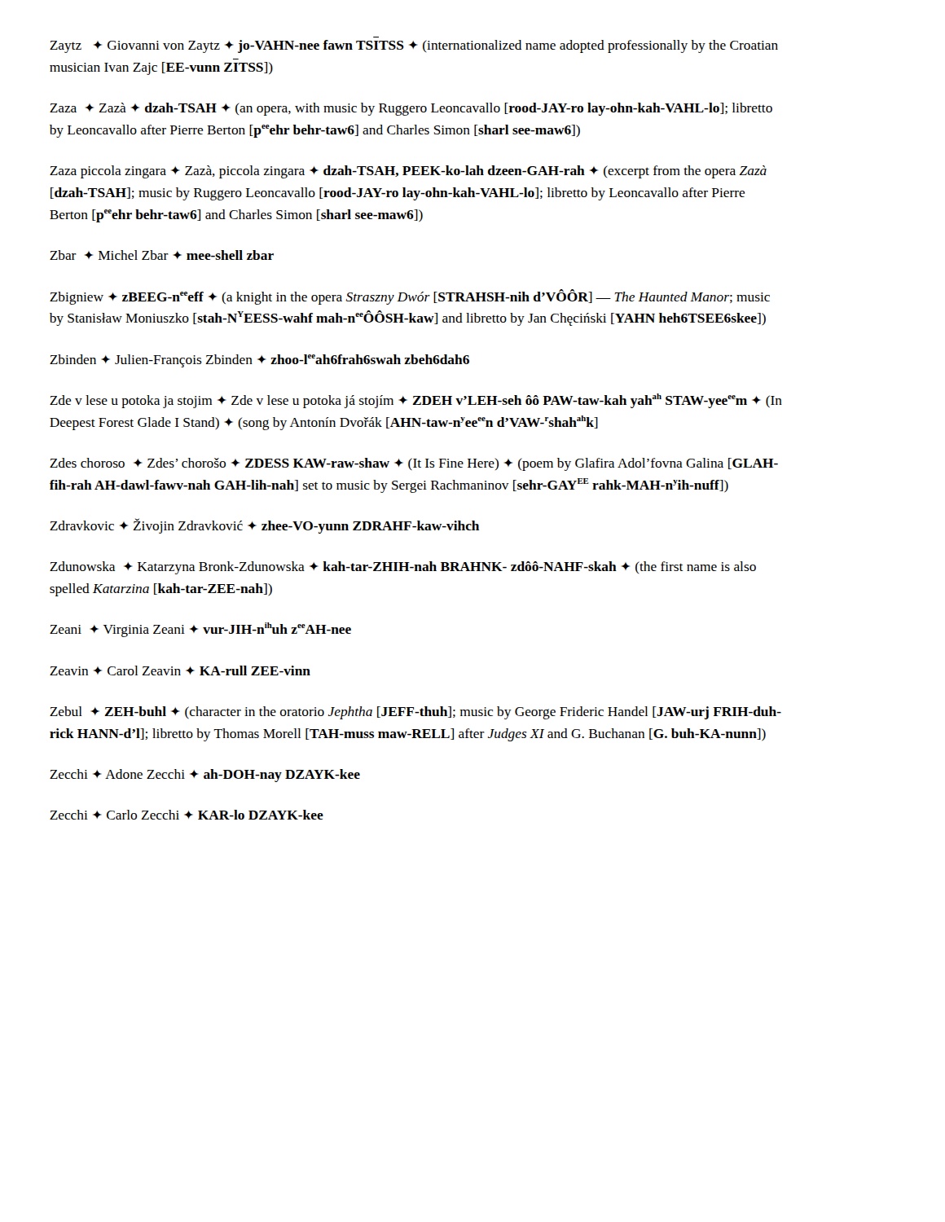Zaytz ✦ Giovanni von Zaytz ✦ jo-VAHN-nee fawn TSITSS ✦ (internationalized name adopted professionally by the Croatian musician Ivan Zajc [EE-vunn ZITSS])
Zaza ✦ Zazà ✦ dzah-TSAH ✦ (an opera, with music by Ruggero Leoncavallo [rood-JAY-ro lay-ohn-kah-VAHL-lo]; libretto by Leoncavallo after Pierre Berton [peeehr behr-taw6] and Charles Simon [sharl see-maw6])
Zaza piccola zingara ✦ Zazà, piccola zingara ✦ dzah-TSAH, PEEK-ko-lah dzeen-GAH-rah ✦ (excerpt from the opera Zazà [dzah-TSAH]; music by Ruggero Leoncavallo [rood-JAY-ro lay-ohn-kah-VAHL-lo]; libretto by Leoncavallo after Pierre Berton [peeehr behr-taw6] and Charles Simon [sharl see-maw6])
Zbar ✦ Michel Zbar ✦ mee-shell zbar
Zbigniew ✦ zBEEG-neeeff ✦ (a knight in the opera Straszny Dwór [STRAHSH-nih d’VÔÔR] — The Haunted Manor; music by Stanisław Moniuszko [stah-NYEESS-wahf mah-neeÔÔSH-kaw] and libretto by Jan Chęciński [YAHN heh6 TSEE6skee])
Zbinden ✦ Julien-François Zbinden ✦ zhoo-leeah6frah6swah zbeh6dah6
Zde v lese u potoka ja stojim ✦ Zde v lese u potoka já stojím ✦ ZDEH v’LEH-seh ôô PAW-taw-kah yahah STAW-yeeeem ✦ (In Deepest Forest Glade I Stand) ✦ (song by Antonín Dvořák [AHN-taw-nyeeeen d’VAW-rshahahk]
Zdes choroso ✦ Zdes’ chorošo ✦ ZDESS KAW-raw-shaw ✦ (It Is Fine Here) ✦ (poem by Glafira Adol’fovna Galina [GLAH-fih-rah AH-dawl-fawv-nah GAH-lih-nah] set to music by Sergei Rachmaninov [sehr-GAYEE rahk-MAH-nyih-nuff])
Zdravkovic ✦ Živojin Zdravković ✦ zhee-VO-yunn ZDRAHF-kaw-vihch
Zdunowska ✦ Katarzyna Bronk-Zdunowska ✦ kah-tar-ZHIH-nah BRAHNK- zdôô-NAHF-skah ✦ (the first name is also spelled Katarzina [kah-tar-ZEE-nah])
Zeani ✦ Virginia Zeani ✦ vur-JIH-nihuh zeeAH-nee
Zeavin ✦ Carol Zeavin ✦ KA-rull ZEE-vinn
Zebul ✦ ZEH-buhl ✦ (character in the oratorio Jephtha [JEFF-thuh]; music by George Frideric Handel [JAW-urj FRIH-duh-rick HANN-d’l]; libretto by Thomas Morell [TAH-muss maw-RELL] after Judges XI and G. Buchanan [G. buh-KA-nunn])
Zecchi ✦ Adone Zecchi ✦ ah-DOH-nay DZAYK-kee
Zecchi ✦ Carlo Zecchi ✦ KAR-lo DZAYK-kee